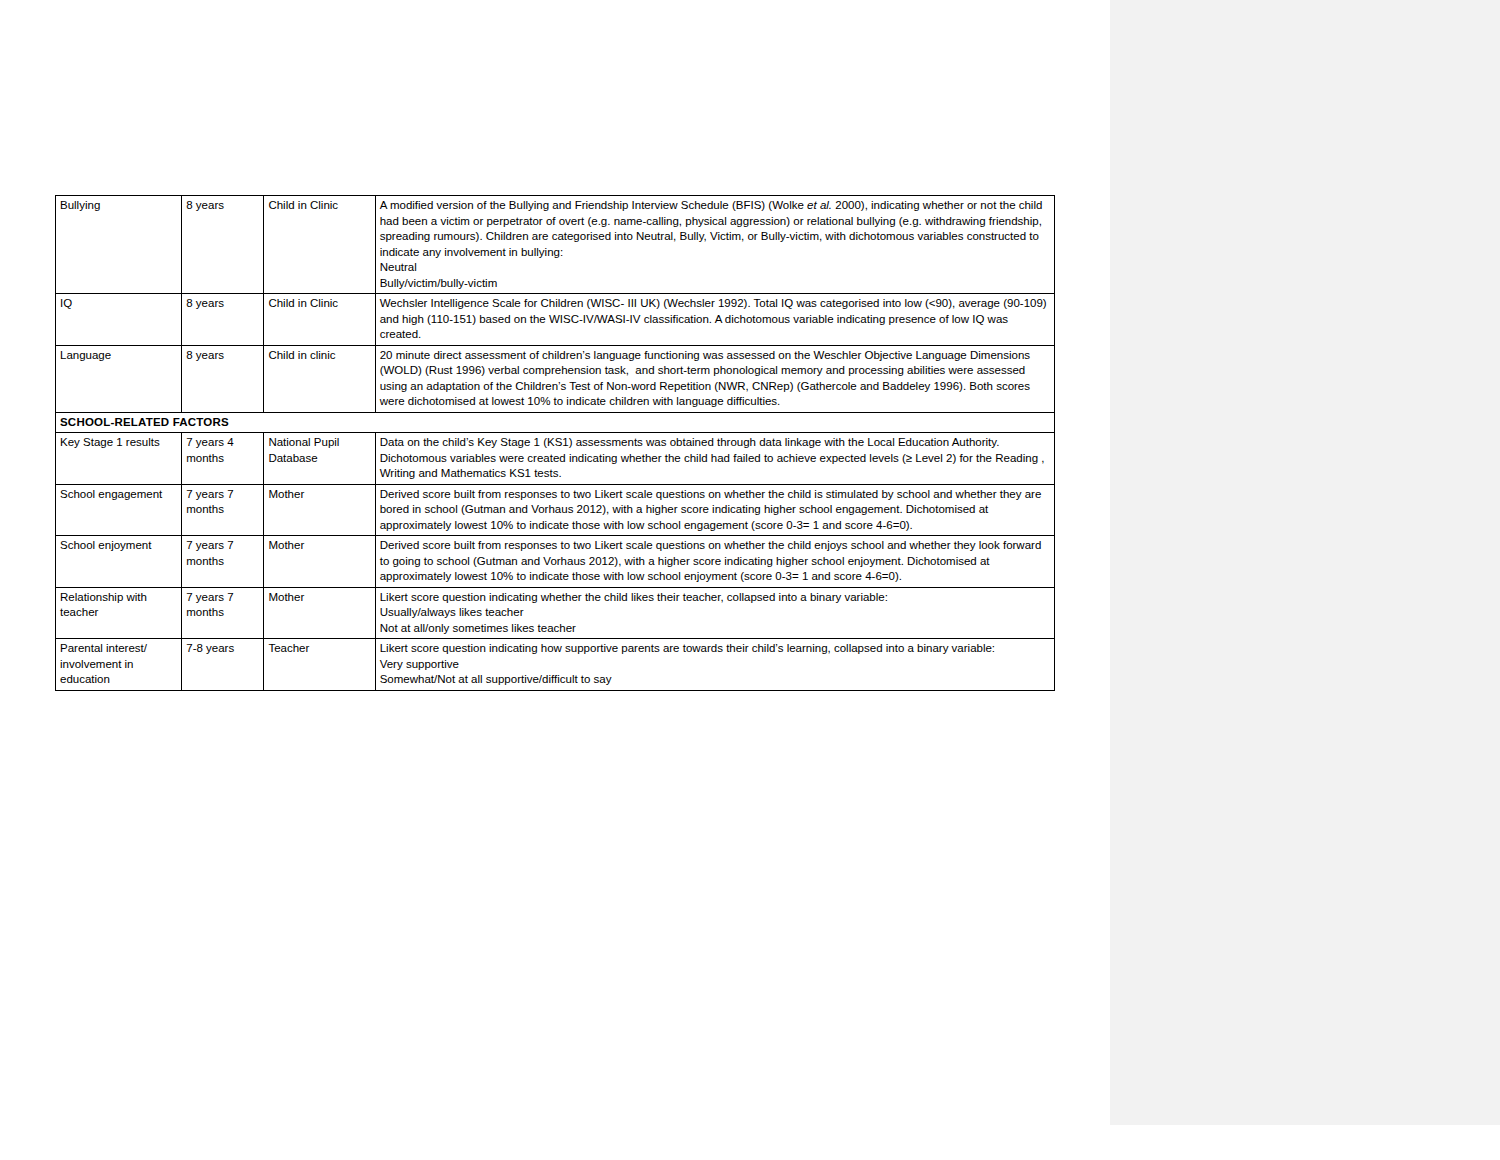| Bullying | 8 years | Child in Clinic | A modified version of the Bullying and Friendship Interview Schedule (BFIS) (Wolke et al. 2000), indicating whether or not the child had been a victim or perpetrator of overt (e.g. name-calling, physical aggression) or relational bullying (e.g. withdrawing friendship, spreading rumours). Children are categorised into Neutral, Bully, Victim, or Bully-victim, with dichotomous variables constructed to indicate any involvement in bullying: Neutral Bully/victim/bully-victim |
| IQ | 8 years | Child in Clinic | Wechsler Intelligence Scale for Children (WISC- III UK) (Wechsler 1992). Total IQ was categorised into low (<90), average (90-109) and high (110-151) based on the WISC-IV/WASI-IV classification. A dichotomous variable indicating presence of low IQ was created. |
| Language | 8 years | Child in clinic | 20 minute direct assessment of children’s language functioning was assessed on the Weschler Objective Language Dimensions (WOLD) (Rust 1996) verbal comprehension task, and short-term phonological memory and processing abilities were assessed using an adaptation of the Children’s Test of Non-word Repetition (NWR, CNRep) (Gathercole and Baddeley 1996). Both scores were dichotomised at lowest 10% to indicate children with language difficulties. |
| SCHOOL-RELATED FACTORS |
| Key Stage 1 results | 7 years 4 months | National Pupil Database | Data on the child’s Key Stage 1 (KS1) assessments was obtained through data linkage with the Local Education Authority. Dichotomous variables were created indicating whether the child had failed to achieve expected levels (≥ Level 2) for the Reading , Writing and Mathematics KS1 tests. |
| School engagement | 7 years 7 months | Mother | Derived score built from responses to two Likert scale questions on whether the child is stimulated by school and whether they are bored in school (Gutman and Vorhaus 2012), with a higher score indicating higher school engagement. Dichotomised at approximately lowest 10% to indicate those with low school engagement (score 0-3= 1 and score 4-6=0). |
| School enjoyment | 7 years 7 months | Mother | Derived score built from responses to two Likert scale questions on whether the child enjoys school and whether they look forward to going to school (Gutman and Vorhaus 2012), with a higher score indicating higher school enjoyment. Dichotomised at approximately lowest 10% to indicate those with low school enjoyment (score 0-3= 1 and score 4-6=0). |
| Relationship with teacher | 7 years 7 months | Mother | Likert score question indicating whether the child likes their teacher, collapsed into a binary variable: Usually/always likes teacher Not at all/only sometimes likes teacher |
| Parental interest/ involvement in education | 7-8 years | Teacher | Likert score question indicating how supportive parents are towards their child’s learning, collapsed into a binary variable: Very supportive Somewhat/Not at all supportive/difficult to say |